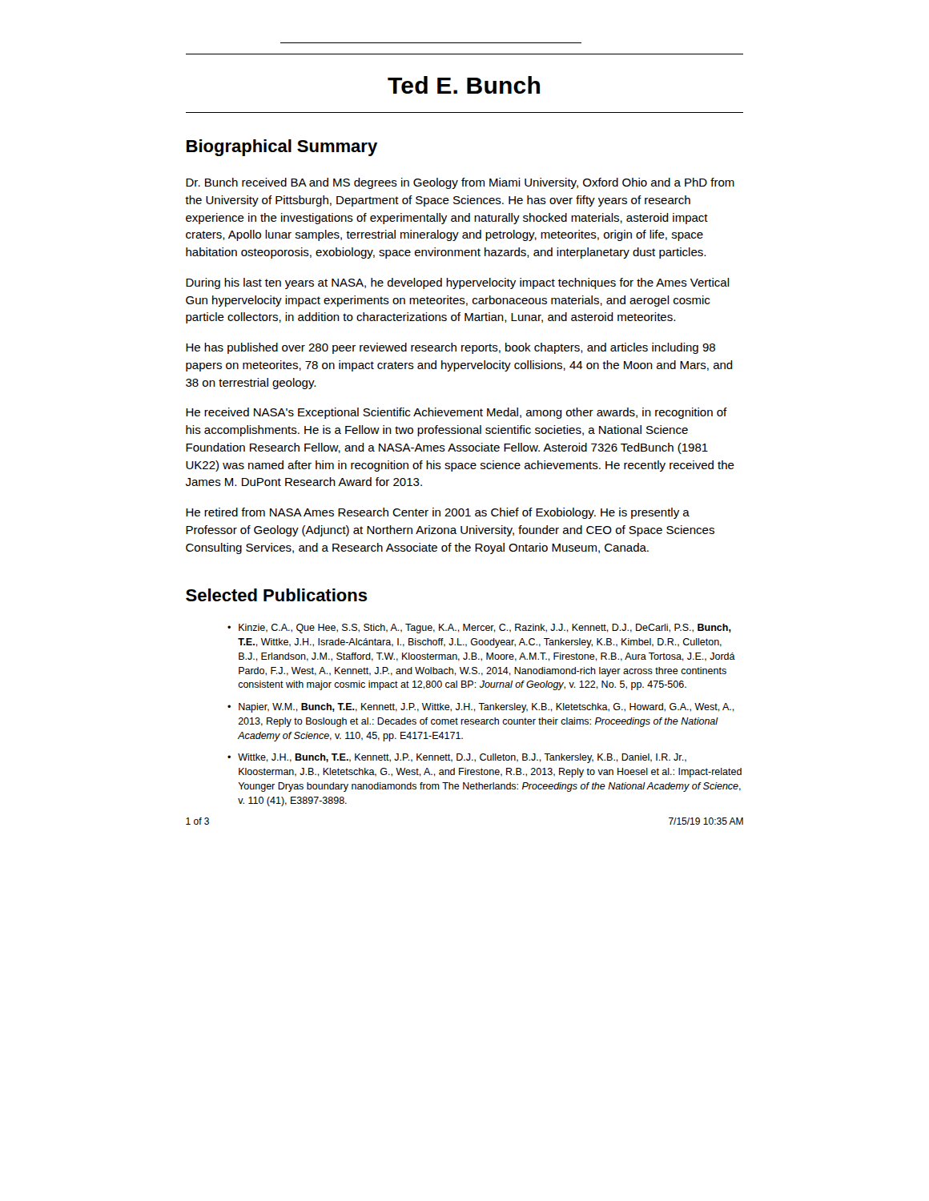Ted E. Bunch
Biographical Summary
Dr. Bunch received BA and MS degrees in Geology from Miami University, Oxford Ohio and a PhD from the University of Pittsburgh, Department of Space Sciences. He has over fifty years of research experience in the investigations of experimentally and naturally shocked materials, asteroid impact craters, Apollo lunar samples, terrestrial mineralogy and petrology, meteorites, origin of life, space habitation osteoporosis, exobiology, space environment hazards, and interplanetary dust particles.
During his last ten years at NASA, he developed hypervelocity impact techniques for the Ames Vertical Gun hypervelocity impact experiments on meteorites, carbonaceous materials, and aerogel cosmic particle collectors, in addition to characterizations of Martian, Lunar, and asteroid meteorites.
He has published over 280 peer reviewed research reports, book chapters, and articles including 98 papers on meteorites, 78 on impact craters and hypervelocity collisions, 44 on the Moon and Mars, and 38 on terrestrial geology.
He received NASA's Exceptional Scientific Achievement Medal, among other awards, in recognition of his accomplishments. He is a Fellow in two professional scientific societies, a National Science Foundation Research Fellow, and a NASA-Ames Associate Fellow. Asteroid 7326 TedBunch (1981 UK22) was named after him in recognition of his space science achievements. He recently received the James M. DuPont Research Award for 2013.
He retired from NASA Ames Research Center in 2001 as Chief of Exobiology. He is presently a Professor of Geology (Adjunct) at Northern Arizona University, founder and CEO of Space Sciences Consulting Services, and a Research Associate of the Royal Ontario Museum, Canada.
Selected Publications
Kinzie, C.A., Que Hee, S.S, Stich, A., Tague, K.A., Mercer, C., Razink, J.J., Kennett, D.J., DeCarli, P.S., Bunch, T.E., Wittke, J.H., Israde-Alcántara, I., Bischoff, J.L., Goodyear, A.C., Tankersley, K.B., Kimbel, D.R., Culleton, B.J., Erlandson, J.M., Stafford, T.W., Kloosterman, J.B., Moore, A.M.T., Firestone, R.B., Aura Tortosa, J.E., Jordá Pardo, F.J., West, A., Kennett, J.P., and Wolbach, W.S., 2014, Nanodiamond-rich layer across three continents consistent with major cosmic impact at 12,800 cal BP: Journal of Geology, v. 122, No. 5, pp. 475-506.
Napier, W.M., Bunch, T.E., Kennett, J.P., Wittke, J.H., Tankersley, K.B., Kletetschka, G., Howard, G.A., West, A., 2013, Reply to Boslough et al.: Decades of comet research counter their claims: Proceedings of the National Academy of Science, v. 110, 45, pp. E4171-E4171.
Wittke, J.H., Bunch, T.E., Kennett, J.P., Kennett, D.J., Culleton, B.J., Tankersley, K.B., Daniel, I.R. Jr., Kloosterman, J.B., Kletetschka, G., West, A., and Firestone, R.B., 2013, Reply to van Hoesel et al.: Impact-related Younger Dryas boundary nanodiamonds from The Netherlands: Proceedings of the National Academy of Science, v. 110 (41), E3897-3898.
1 of 3 7/15/19 10:35 AM